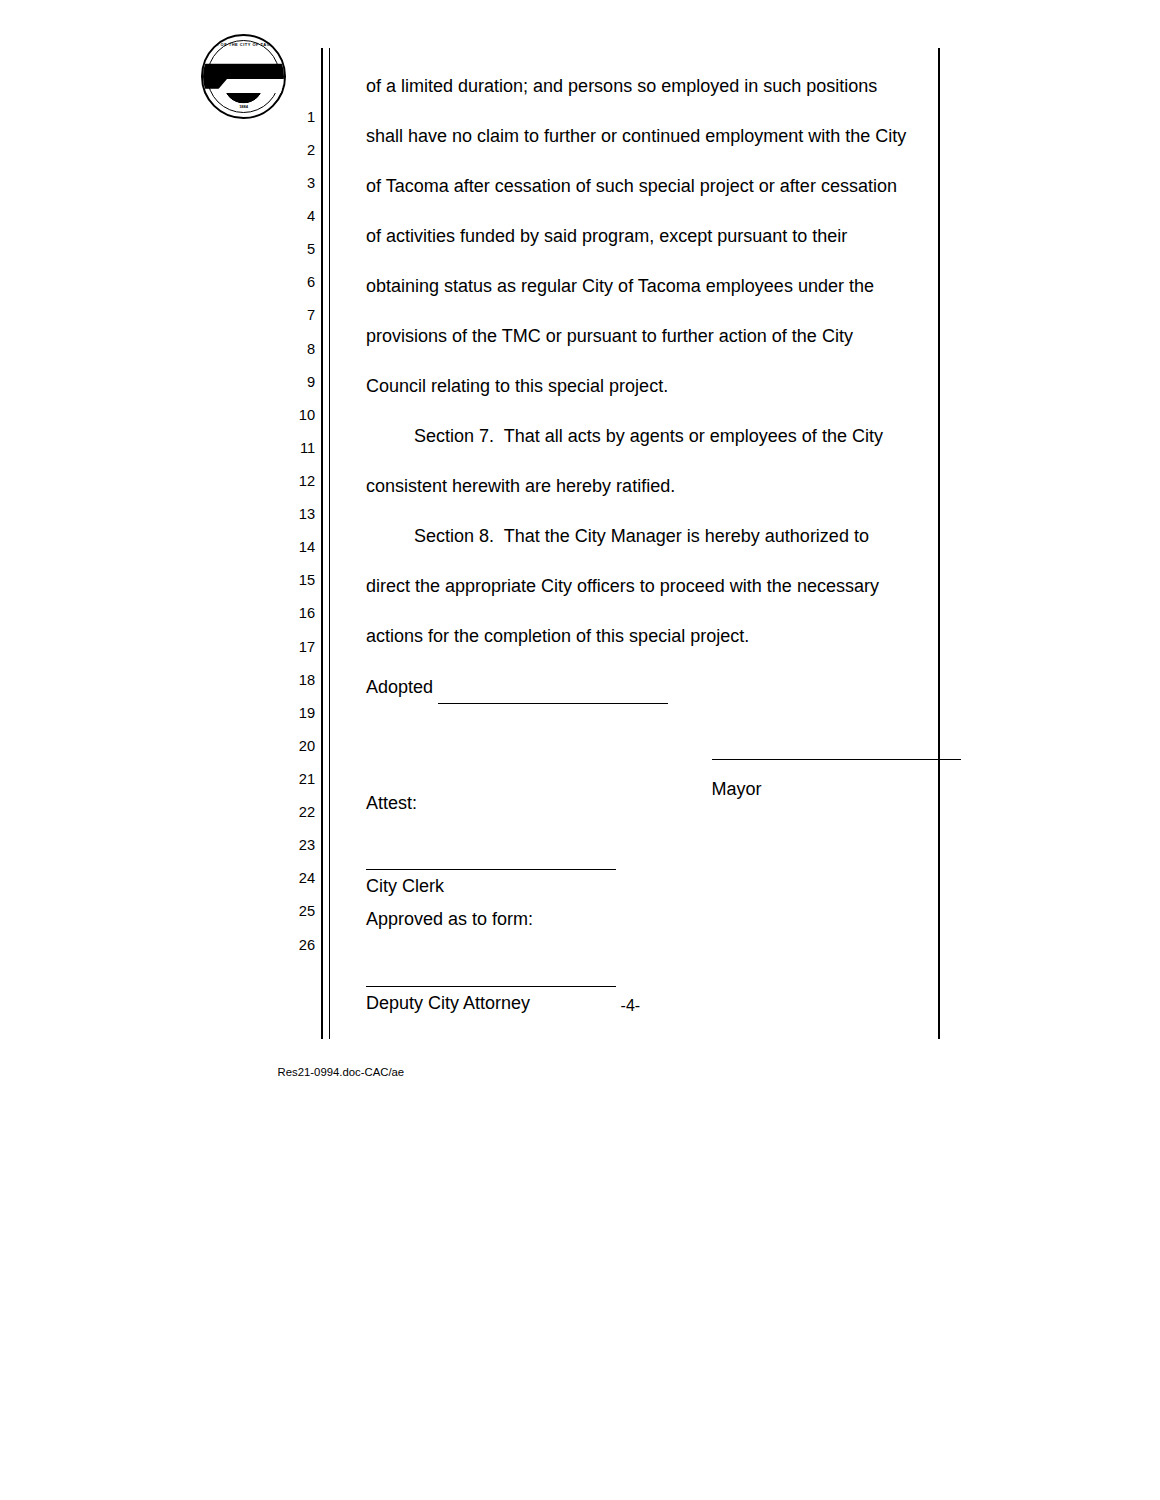SEAL OF THE CITY OF TACOMA
1884
1
2
3
4
5
6
7
8
9
10
11
12
13
14
15
16
17
18
19
20
21
22
23
24
25
26
of a limited duration; and persons so employed in such positions shall have no claim to further or continued employment with the City of Tacoma after cessation of such special project or after cessation of activities funded by said program, except pursuant to their obtaining status as regular City of Tacoma employees under the provisions of the TMC or pursuant to further action of the City Council relating to this special project.
Section 7. That all acts by agents or employees of the City consistent herewith are hereby ratified.
Section 8. That the City Manager is hereby authorized to direct the appropriate City officers to proceed with the necessary actions for the completion of this special project.
Adopted
Mayor
Attest:
City Clerk
Approved as to form:
Deputy City Attorney
-4-
Res21-0994.doc-CAC/ae